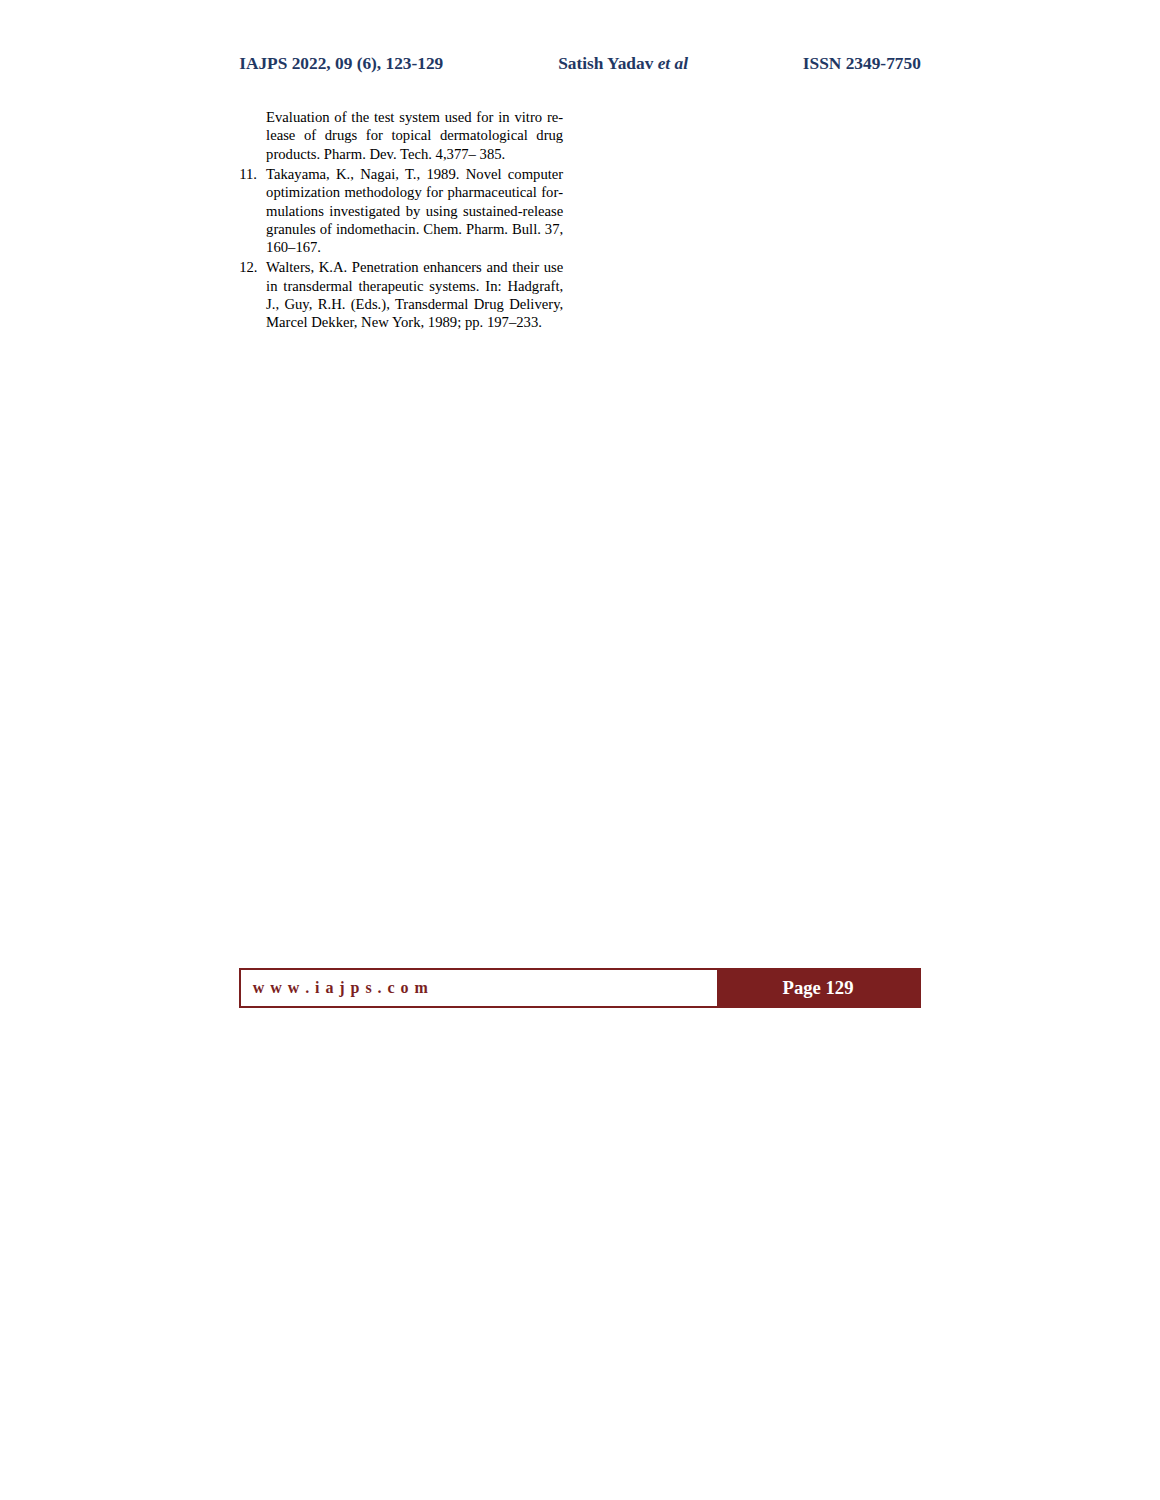IAJPS 2022, 09 (6), 123-129
Satish Yadav et al
ISSN 2349-7750
Evaluation of the test system used for in vitro release of drugs for topical dermatological drug products. Pharm. Dev. Tech. 4,377– 385.
11. Takayama, K., Nagai, T., 1989. Novel computer optimization methodology for pharmaceutical formulations investigated by using sustained-release granules of indomethacin. Chem. Pharm. Bull. 37, 160–167.
12. Walters, K.A. Penetration enhancers and their use in transdermal therapeutic systems. In: Hadgraft, J., Guy, R.H. (Eds.), Transdermal Drug Delivery, Marcel Dekker, New York, 1989; pp. 197–233.
w w w . i a j p s . c o m
Page 129